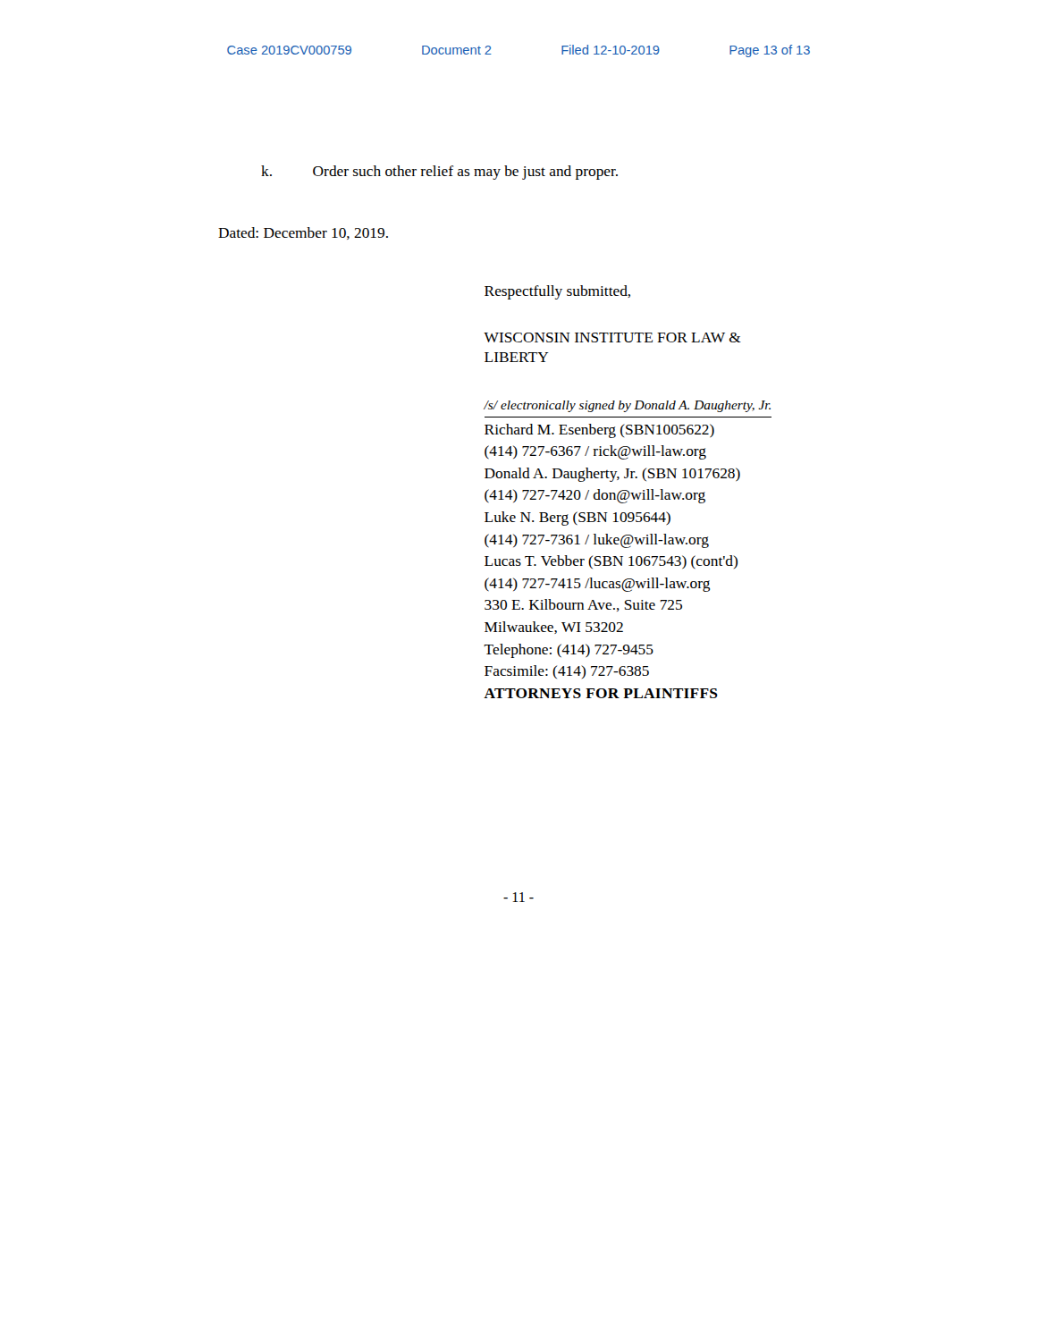Case 2019CV000759 Document 2 Filed 12-10-2019 Page 13 of 13
k. Order such other relief as may be just and proper.
Dated: December 10, 2019.
Respectfully submitted,
WISCONSIN INSTITUTE FOR LAW &
LIBERTY
/s/ electronically signed by Donald A. Daugherty, Jr.
Richard M. Esenberg (SBN1005622)
(414) 727-6367 / rick@will-law.org
Donald A. Daugherty, Jr. (SBN 1017628)
(414) 727-7420 / don@will-law.org
Luke N. Berg (SBN 1095644)
(414) 727-7361 / luke@will-law.org
Lucas T. Vebber (SBN 1067543) (cont'd)
(414) 727-7415 /lucas@will-law.org
330 E. Kilbourn Ave., Suite 725
Milwaukee, WI 53202
Telephone: (414) 727-9455
Facsimile: (414) 727-6385
ATTORNEYS FOR PLAINTIFFS
- 11 -